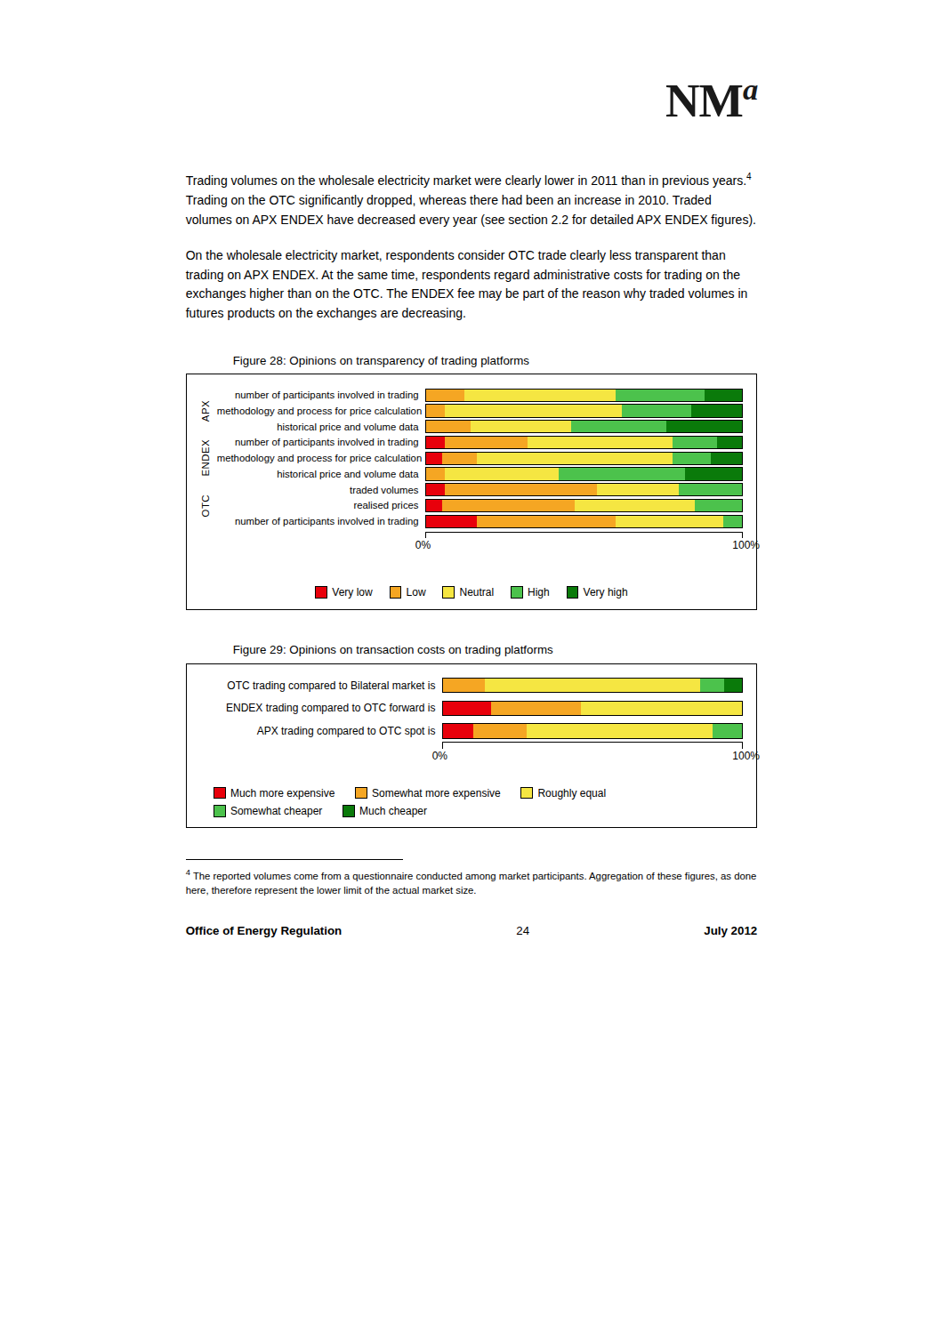NMa
Trading volumes on the wholesale electricity market were clearly lower in 2011 than in previous years.4 Trading on the OTC significantly dropped, whereas there had been an increase in 2010. Traded volumes on APX ENDEX have decreased every year (see section 2.2 for detailed APX ENDEX figures).
On the wholesale electricity market, respondents consider OTC trade clearly less transparent than trading on APX ENDEX. At the same time, respondents regard administrative costs for trading on the exchanges higher than on the OTC. The ENDEX fee may be part of the reason why traded volumes in futures products on the exchanges are decreasing.
Figure 28: Opinions on transparency of trading platforms
APX
number of participants involved in trading
methodology and process for price calculation
historical price and volume data
ENDEX
number of participants involved in trading
methodology and process for price calculation
historical price and volume data
OTC
traded volumes
realised prices
number of participants involved in trading
0% 100%
Very low Low Neutral High Very high
Figure 29: Opinions on transaction costs on trading platforms
OTC trading compared to Bilateral market is
ENDEX trading compared to OTC forward is
APX trading compared to OTC spot is
0% 100%
Much more expensive Somewhat more expensive Roughly equal
Somewhat cheaper Much cheaper
4 The reported volumes come from a questionnaire conducted among market participants. Aggregation of these figures, as done here, therefore represent the lower limit of the actual market size.
Office of Energy Regulation 24 July 2012